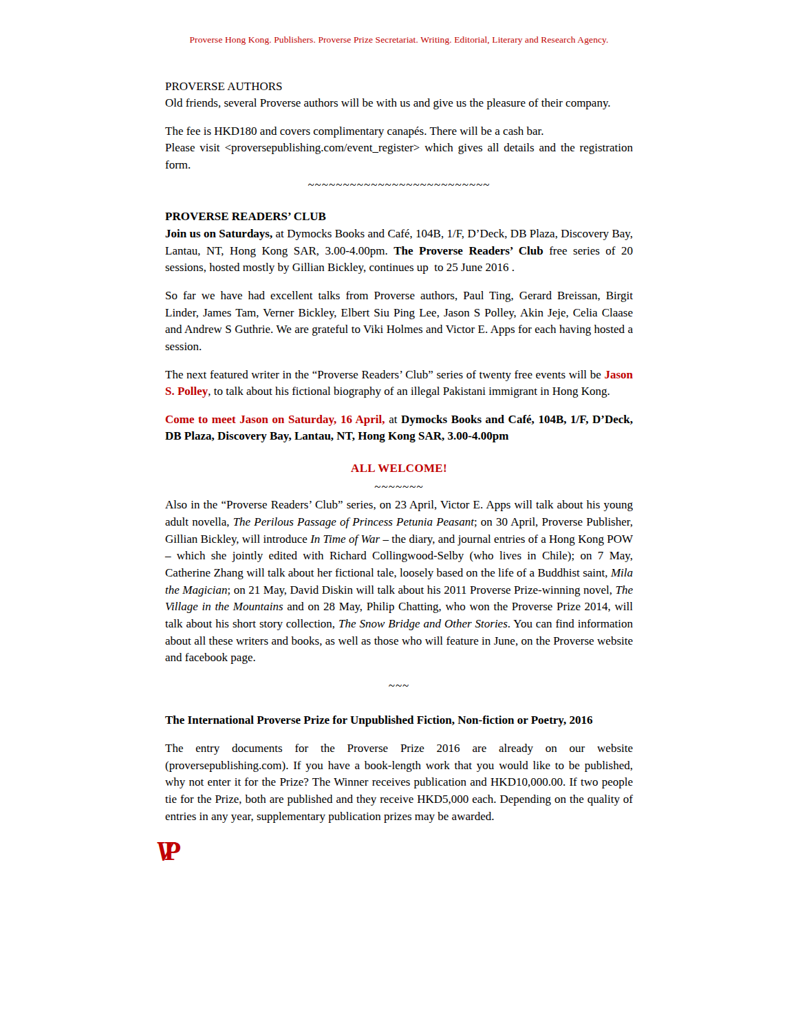Proverse Hong Kong. Publishers. Proverse Prize Secretariat. Writing. Editorial, Literary and Research Agency.
PROVERSE AUTHORS
Old friends, several Proverse authors will be with us and give us the pleasure of their company.
The fee is HKD180 and covers complimentary canapés. There will be a cash bar.
Please visit <proversepublishing.com/event_register> which gives all details and the registration form.
~~~~~~~~~~~~~~~~~~~~~~~~~~
PROVERSE READERS’ CLUB
Join us on Saturdays, at Dymocks Books and Café, 104B, 1/F, D’Deck, DB Plaza, Discovery Bay, Lantau, NT, Hong Kong SAR, 3.00-4.00pm. The Proverse Readers’ Club free series of 20 sessions, hosted mostly by Gillian Bickley, continues up to 25 June 2016 .
So far we have had excellent talks from Proverse authors, Paul Ting, Gerard Breissan, Birgit Linder, James Tam, Verner Bickley, Elbert Siu Ping Lee, Jason S Polley, Akin Jeje, Celia Claase and Andrew S Guthrie. We are grateful to Viki Holmes and Victor E. Apps for each having hosted a session.
The next featured writer in the “Proverse Readers’ Club” series of twenty free events will be Jason S. Polley, to talk about his fictional biography of an illegal Pakistani immigrant in Hong Kong.
Come to meet Jason on Saturday, 16 April, at Dymocks Books and Café, 104B, 1/F, D’Deck, DB Plaza, Discovery Bay, Lantau, NT, Hong Kong SAR, 3.00-4.00pm
ALL WELCOME!
~~~~~~~
Also in the “Proverse Readers’ Club” series, on 23 April, Victor E. Apps will talk about his young adult novella, The Perilous Passage of Princess Petunia Peasant; on 30 April, Proverse Publisher, Gillian Bickley, will introduce In Time of War – the diary, and journal entries of a Hong Kong POW – which she jointly edited with Richard Collingwood-Selby (who lives in Chile); on 7 May, Catherine Zhang will talk about her fictional tale, loosely based on the life of a Buddhist saint, Mila the Magician; on 21 May, David Diskin will talk about his 2011 Proverse Prize-winning novel, The Village in the Mountains and on 28 May, Philip Chatting, who won the Proverse Prize 2014, will talk about his short story collection, The Snow Bridge and Other Stories. You can find information about all these writers and books, as well as those who will feature in June, on the Proverse website and facebook page.
~~~
The International Proverse Prize for Unpublished Fiction, Non-fiction or Poetry, 2016
The entry documents for the Proverse Prize 2016 are already on our website (proversepublishing.com). If you have a book-length work that you would like to be published, why not enter it for the Prize? The Winner receives publication and HKD10,000.00. If two people tie for the Prize, both are published and they receive HKD5,000 each. Depending on the quality of entries in any year, supplementary publication prizes may be awarded.
VP